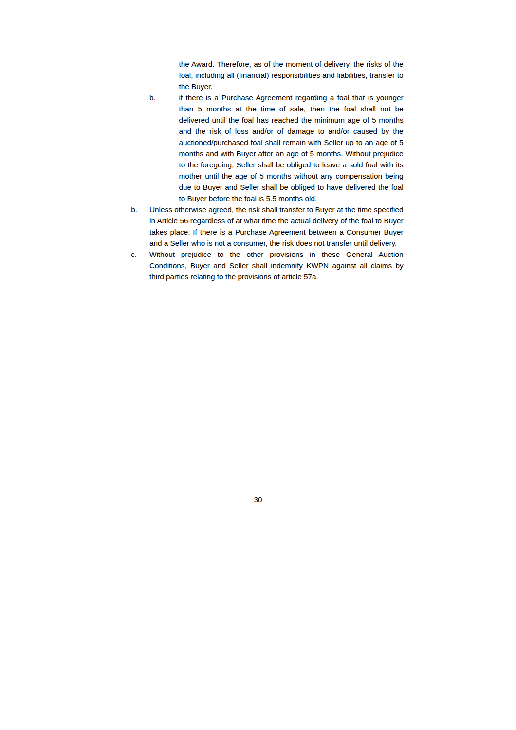the Award. Therefore, as of the moment of delivery, the risks of the foal, including all (financial) responsibilities and liabilities, transfer to the Buyer.
b.
if there is a Purchase Agreement regarding a foal that is younger than 5 months at the time of sale, then the foal shall not be delivered until the foal has reached the minimum age of 5 months and the risk of loss and/or of damage to and/or caused by the auctioned/purchased foal shall remain with Seller up to an age of 5 months and with Buyer after an age of 5 months. Without prejudice to the foregoing, Seller shall be obliged to leave a sold foal with its mother until the age of 5 months without any compensation being due to Buyer and Seller shall be obliged to have delivered the foal to Buyer before the foal is 5.5 months old.
b.
Unless otherwise agreed, the risk shall transfer to Buyer at the time specified in Article 56 regardless of at what time the actual delivery of the foal to Buyer takes place. If there is a Purchase Agreement between a Consumer Buyer and a Seller who is not a consumer, the risk does not transfer until delivery.
c.
Without prejudice to the other provisions in these General Auction Conditions, Buyer and Seller shall indemnify KWPN against all claims by third parties relating to the provisions of article 57a.
30